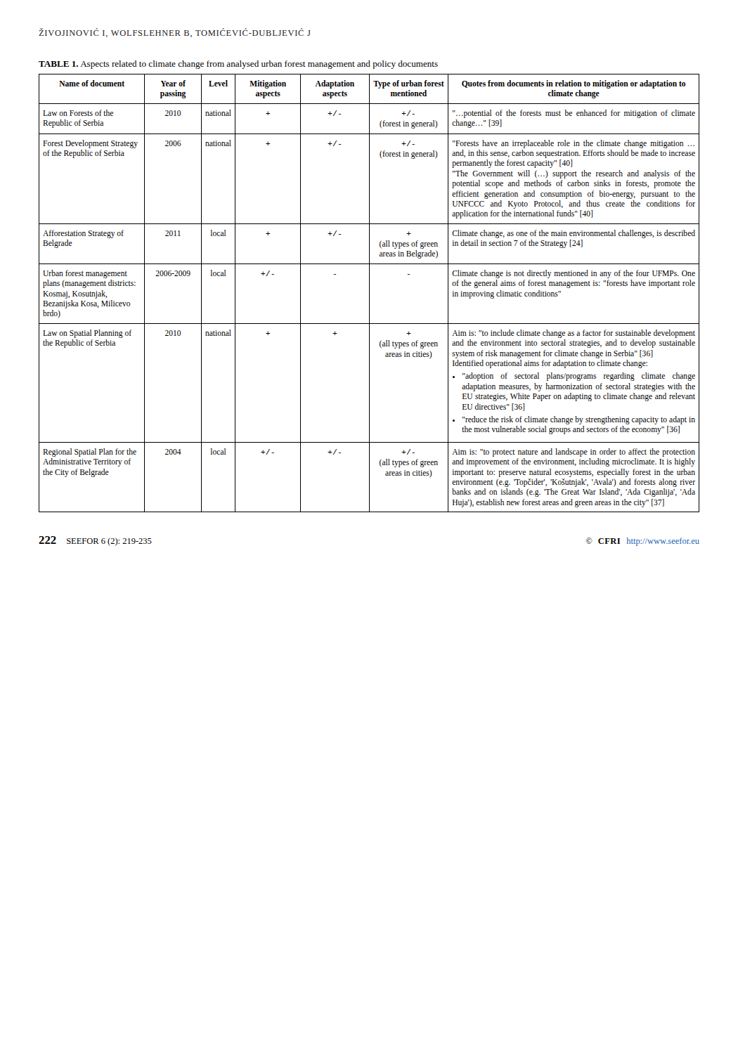Živojinović I, Wolfslehner B, Tomićević-Dubljević J
TABLE 1. Aspects related to climate change from analysed urban forest management and policy documents
| Name of document | Year of passing | Level | Mitigation aspects | Adaptation aspects | Type of urban forest mentioned | Quotes from documents in relation to mitigation or adaptation to climate change |
| --- | --- | --- | --- | --- | --- | --- |
| Law on Forests of the Republic of Serbia | 2010 | national | + | +/- | +/- (forest in general) | "…potential of the forests must be enhanced for mitigation of climate change…" [39] |
| Forest Development Strategy of the Republic of Serbia | 2006 | national | + | +/- | +/- (forest in general) | "Forests have an irreplaceable role in the climate change mitigation … and, in this sense, carbon sequestration. Efforts should be made to increase permanently the forest capacity" [40] "The Government will (…) support the research and analysis of the potential scope and methods of carbon sinks in forests, promote the efficient generation and consumption of bio-energy, pursuant to the UNFCCC and Kyoto Protocol, and thus create the conditions for application for the international funds" [40] |
| Afforestation Strategy of Belgrade | 2011 | local | + | +/- | + (all types of green areas in Belgrade) | Climate change, as one of the main environmental challenges, is described in detail in section 7 of the Strategy [24] |
| Urban forest management plans (management districts: Kosmaj, Kosutnjak, Bezanijska Kosa, Milicevo brdo) | 2006-2009 | local | +/- | - | - | Climate change is not directly mentioned in any of the four UFMPs. One of the general aims of forest management is: "forests have important role in improving climatic conditions" |
| Law on Spatial Planning of the Republic of Serbia | 2010 | national | + | + | + (all types of green areas in cities) | Aim is: "to include climate change as a factor for sustainable development and the environment into sectoral strategies, and to develop sustainable system of risk management for climate change in Serbia" [36] Identified operational aims for adaptation to climate change: "adoption of sectoral plans/programs regarding climate change adaptation measures, by harmonization of sectoral strategies with the EU strategies, White Paper on adapting to climate change and relevant EU directives" [36] "reduce the risk of climate change by strengthening capacity to adapt in the most vulnerable social groups and sectors of the economy" [36] |
| Regional Spatial Plan for the Administrative Territory of the City of Belgrade | 2004 | local | +/- | +/- | +/- (all types of green areas in cities) | Aim is: "to protect nature and landscape in order to affect the protection and improvement of the environment, including microclimate. It is highly important to: preserve natural ecosystems, especially forest in the urban environment (e.g. 'Topčider', 'Košutnjak', 'Avala') and forests along river banks and on islands (e.g. 'The Great War Island', 'Ada Ciganlija', 'Ada Huja'), establish new forest areas and green areas in the city" [37] |
222 SEEFOR 6 (2): 219-235
© CFRI http://www.seefor.eu